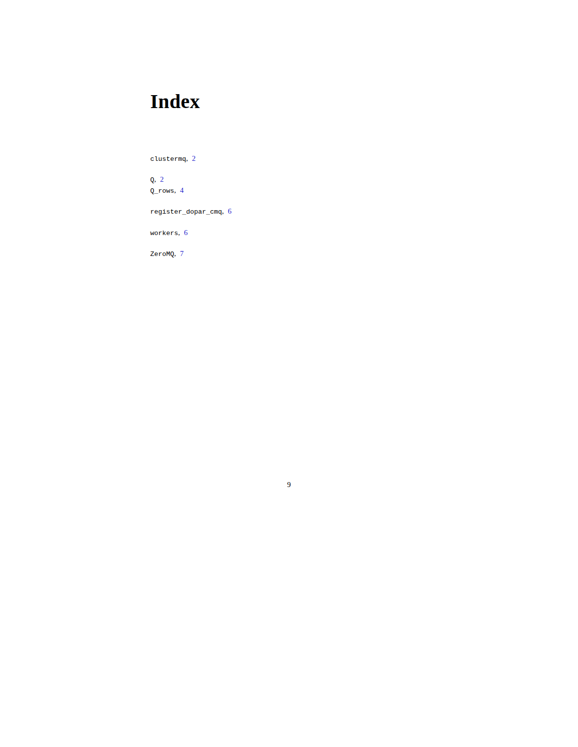Index
clustermq, 2
Q, 2
Q_rows, 4
register_dopar_cmq, 6
workers, 6
ZeroMQ, 7
9